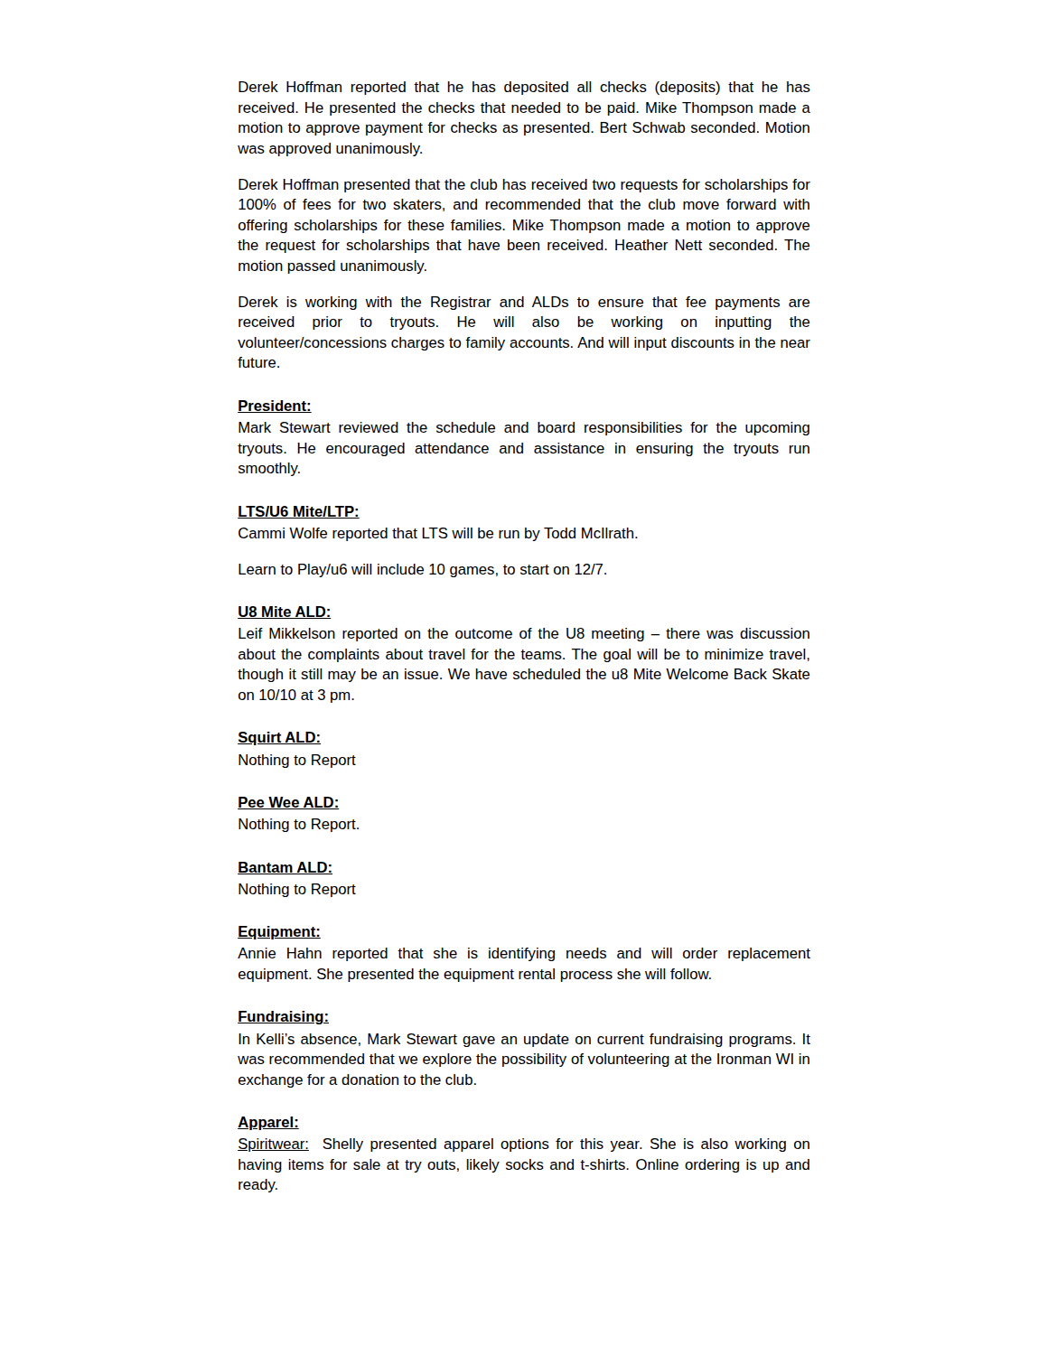Derek Hoffman reported that he has deposited all checks (deposits) that he has received. He presented the checks that needed to be paid. Mike Thompson made a motion to approve payment for checks as presented. Bert Schwab seconded. Motion was approved unanimously.
Derek Hoffman presented that the club has received two requests for scholarships for 100% of fees for two skaters, and recommended that the club move forward with offering scholarships for these families. Mike Thompson made a motion to approve the request for scholarships that have been received. Heather Nett seconded. The motion passed unanimously.
Derek is working with the Registrar and ALDs to ensure that fee payments are received prior to tryouts. He will also be working on inputting the volunteer/concessions charges to family accounts. And will input discounts in the near future.
President:
Mark Stewart reviewed the schedule and board responsibilities for the upcoming tryouts. He encouraged attendance and assistance in ensuring the tryouts run smoothly.
LTS/U6 Mite/LTP:
Cammi Wolfe reported that LTS will be run by Todd McIlrath.
Learn to Play/u6 will include 10 games, to start on 12/7.
U8 Mite ALD:
Leif Mikkelson reported on the outcome of the U8 meeting – there was discussion about the complaints about travel for the teams. The goal will be to minimize travel, though it still may be an issue. We have scheduled the u8 Mite Welcome Back Skate on 10/10 at 3 pm.
Squirt ALD:
Nothing to Report
Pee Wee ALD:
Nothing to Report.
Bantam ALD:
Nothing to Report
Equipment:
Annie Hahn reported that she is identifying needs and will order replacement equipment. She presented the equipment rental process she will follow.
Fundraising:
In Kelli’s absence, Mark Stewart gave an update on current fundraising programs. It was recommended that we explore the possibility of volunteering at the Ironman WI in exchange for a donation to the club.
Apparel:
Spiritwear: Shelly presented apparel options for this year. She is also working on having items for sale at try outs, likely socks and t-shirts. Online ordering is up and ready.